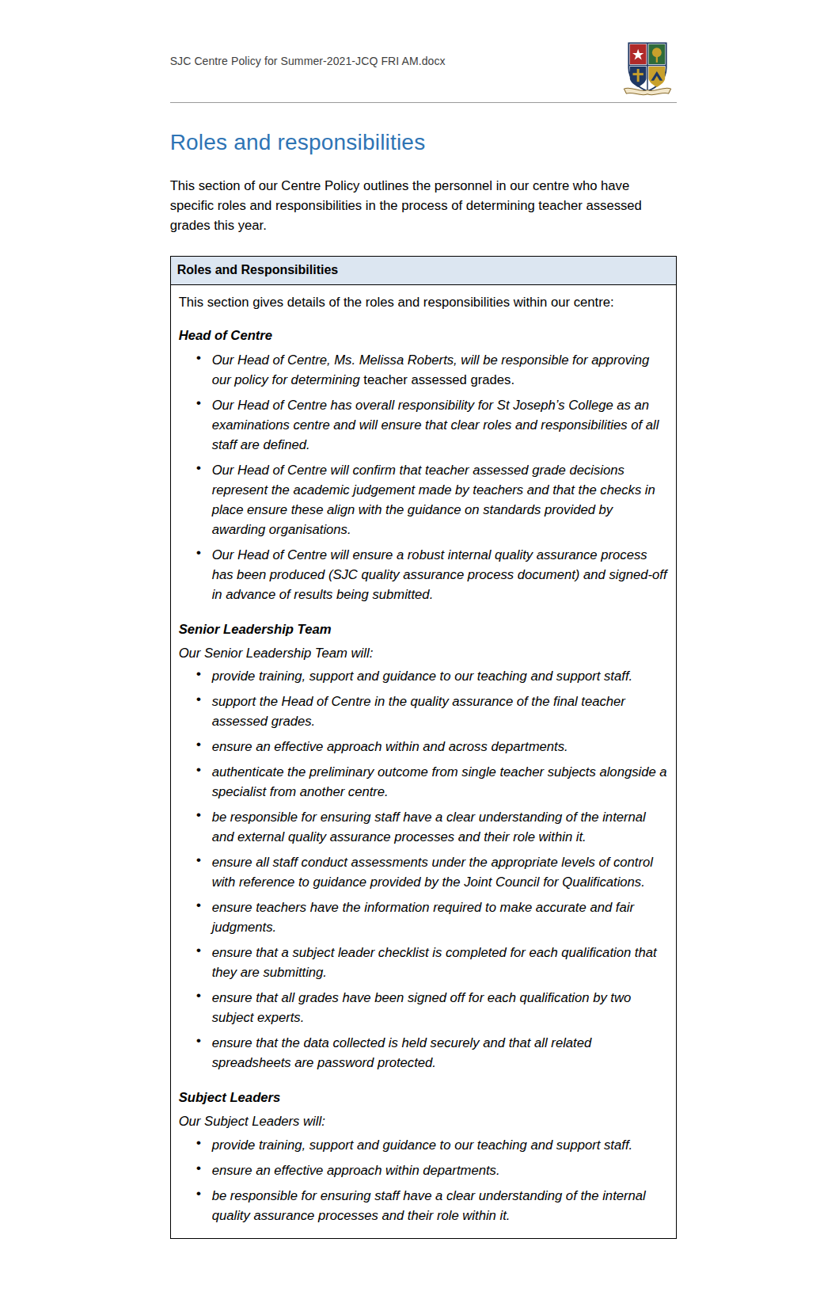SJC Centre Policy for Summer-2021-JCQ FRI AM.docx
Roles and responsibilities
This section of our Centre Policy outlines the personnel in our centre who have specific roles and responsibilities in the process of determining teacher assessed grades this year.
| Roles and Responsibilities |
| --- |
| This section gives details of the roles and responsibilities within our centre: Head of Centre Our Head of Centre, Ms. Melissa Roberts, will be responsible for approving our policy for determining teacher assessed grades. Our Head of Centre has overall responsibility for St Joseph’s College as an examinations centre and will ensure that clear roles and responsibilities of all staff are defined. Our Head of Centre will confirm that teacher assessed grade decisions represent the academic judgement made by teachers and that the checks in place ensure these align with the guidance on standards provided by awarding organisations. Our Head of Centre will ensure a robust internal quality assurance process has been produced (SJC quality assurance process document) and signed-off in advance of results being submitted. Senior Leadership Team Our Senior Leadership Team will: provide training, support and guidance to our teaching and support staff. support the Head of Centre in the quality assurance of the final teacher assessed grades. ensure an effective approach within and across departments. authenticate the preliminary outcome from single teacher subjects alongside a specialist from another centre. be responsible for ensuring staff have a clear understanding of the internal and external quality assurance processes and their role within it. ensure all staff conduct assessments under the appropriate levels of control with reference to guidance provided by the Joint Council for Qualifications. ensure teachers have the information required to make accurate and fair judgments. ensure that a subject leader checklist is completed for each qualification that they are submitting. ensure that all grades have been signed off for each qualification by two subject experts. ensure that the data collected is held securely and that all related spreadsheets are password protected. Subject Leaders Our Subject Leaders will: provide training, support and guidance to our teaching and support staff. ensure an effective approach within departments. be responsible for ensuring staff have a clear understanding of the internal quality assurance processes and their role within it. |